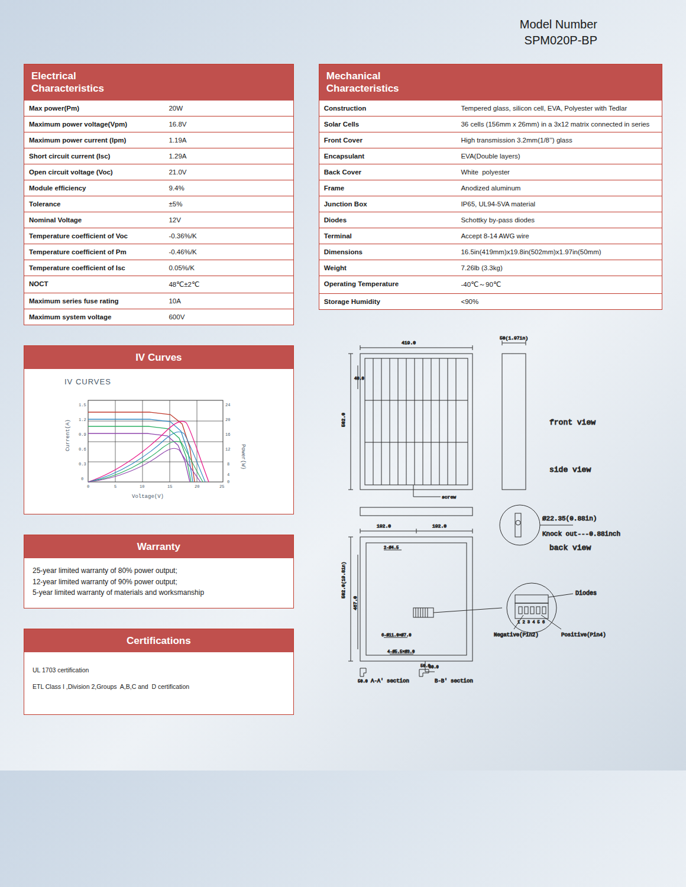Model Number
SPM020P-BP
Electrical
Characteristics
| Max power(Pm) | 20W |
| Maximum power voltage(Vpm) | 16.8V |
| Maximum power current (Ipm) | 1.19A |
| Short circuit current (Isc) | 1.29A |
| Open circuit voltage (Voc) | 21.0V |
| Module efficiency | 9.4% |
| Tolerance | ±5% |
| Nominal Voltage | 12V |
| Temperature coefficient of Voc | -0.36%/K |
| Temperature coefficient of Pm | -0.46%/K |
| Temperature coefficient of Isc | 0.05%/K |
| NOCT | 48℃±2℃ |
| Maximum series fuse rating | 10A |
| Maximum system voltage | 600V |
IV Curves
IV CURVES
Current(A) Power(W) Voltage(V) 1.5 1.2 0.9 0.6 0.3 0 24 20 16 12 8 4 0 0 5 10 15 20 25
Warranty
25-year limited warranty of 80% power output;
12-year limited warranty of 90% power output;
5-year limited warranty of materials and worksmanship
Certifications
UL 1703 certification
ETL Class I ,Division 2,Groups A,B,C and D certification
Mechanical
Characteristics
| Construction | Tempered glass, silicon cell, EVA, Polyester with Tedlar |
| Solar Cells | 36 cells (156mm x 26mm) in a 3x12 matrix connected in series |
| Front Cover | High transmission 3.2mm(1/8’’) glass |
| Encapsulant | EVA(Double layers) |
| Back Cover | White polyester |
| Frame | Anodized aluminum |
| Junction Box | IP65, UL94-5VA material |
| Diodes | Schottky by-pass diodes |
| Terminal | Accept 8-14 AWG wire |
| Dimensions | 16.5in(419mm)x19.8in(502mm)x1.97in(50mm) |
| Weight | 7.26lb (3.3kg) |
| Operating Temperature | -40℃～90℃ |
| Storage Humidity | <90% |
419.0 502.0 40.0 screw 50(1.97in) front view side view 192.0 192.0 502.0(19.8in) 467.0 2-Ø4.5 6-Ø11.0×Ø7.0 4-Ø5.5×Ø3.0 30.0 50.0 A-A' section 50.0 B-B' section Ø22.35(0.88in) Knock out---0.88inch back view 1 2 3 4 5 6 Diodes Negative(Pin2) Positive(Pin4)